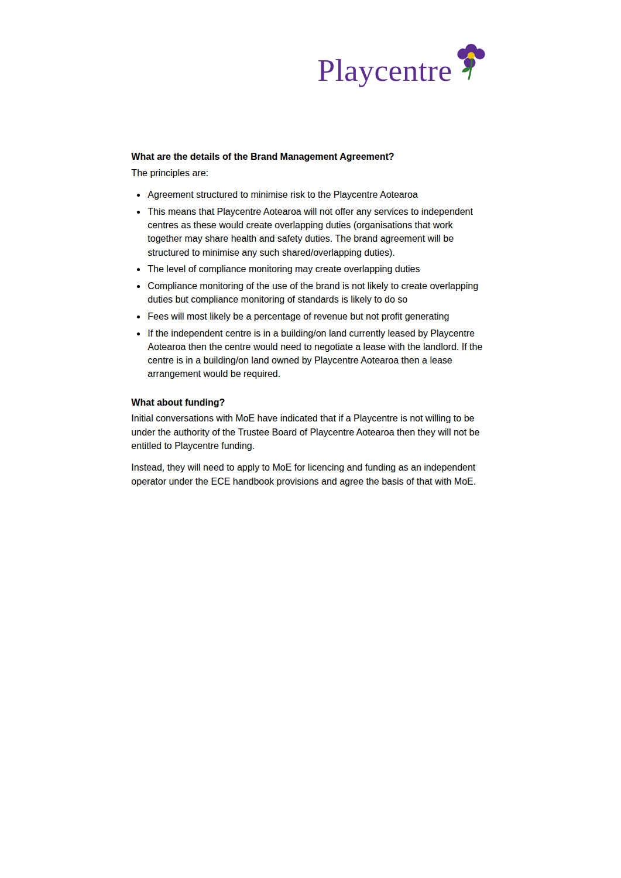Playcentre
What are the details of the Brand Management Agreement?
The principles are:
Agreement structured to minimise risk to the Playcentre Aotearoa
This means that Playcentre Aotearoa will not offer any services to independent centres as these would create overlapping duties (organisations that work together may share health and safety duties. The brand agreement will be structured to minimise any such shared/overlapping duties).
The level of compliance monitoring may create overlapping duties
Compliance monitoring of the use of the brand is not likely to create overlapping duties but compliance monitoring of standards is likely to do so
Fees will most likely be a percentage of revenue but not profit generating
If the independent centre is in a building/on land currently leased by Playcentre Aotearoa then the centre would need to negotiate a lease with the landlord. If the centre is in a building/on land owned by Playcentre Aotearoa then a lease arrangement would be required.
What about funding?
Initial conversations with MoE have indicated that if a Playcentre is not willing to be under the authority of the Trustee Board of Playcentre Aotearoa then they will not be entitled to Playcentre funding.
Instead, they will need to apply to MoE for licencing and funding as an independent operator under the ECE handbook provisions and agree the basis of that with MoE.